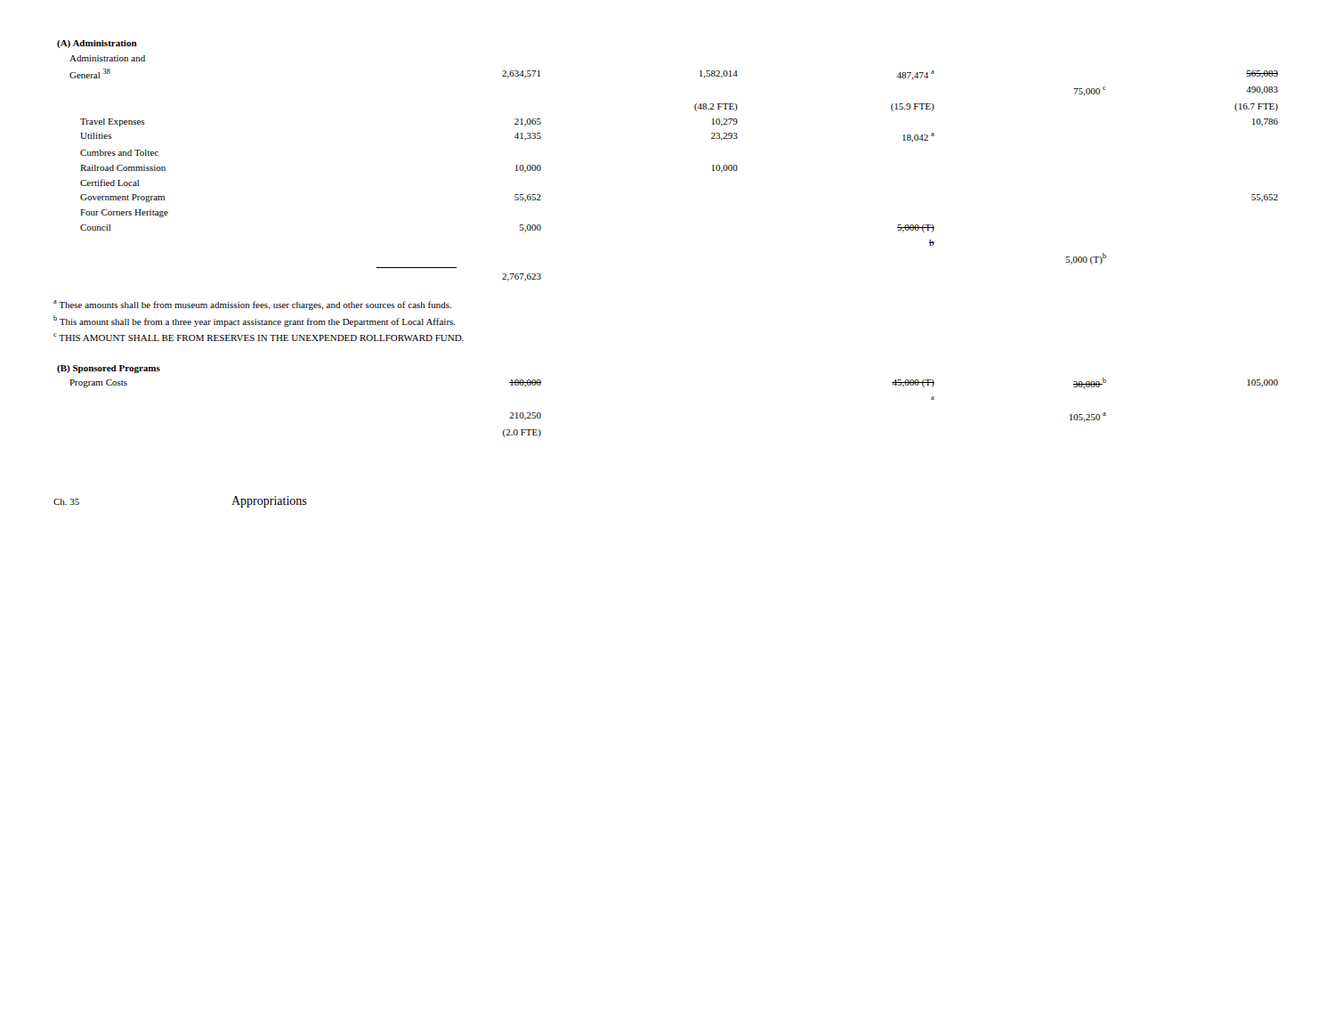| (A) Administration |
| Administration and | | | | | |
| General 38 | 2,634,571 | 1,582,014 | 487,474 a | | 565,083 |
| | | | | 75,000 c | 490,083 |
| | | (48.2 FTE) | (15.9 FTE) | | (16.7 FTE) |
| Travel Expenses | 21,065 | 10,279 | | | 10,786 |
| Utilities | 41,335 | 23,293 | 18,042 a | | |
| Cumbres and Toltec | | | | | |
| Railroad Commission | 10,000 | 10,000 | | | |
| Certified Local | | | | | |
| Government Program | 55,652 | | | | 55,652 |
| Four Corners Heritage | | | | | |
| Council | 5,000 | | 5,000 (T) | | |
| | | | b | | |
| | | | | 5,000 (T) b | |
| | 2,767,623 | | | | |
a These amounts shall be from museum admission fees, user charges, and other sources of cash funds.
b This amount shall be from a three year impact assistance grant from the Department of Local Affairs.
c THIS AMOUNT SHALL BE FROM RESERVES IN THE UNEXPENDED ROLLFORWARD FUND.
| (B) Sponsored Programs |
| Program Costs | 180,000 | | 45,000 (T) | 30,000 b | 105,000 |
| | | | a | | |
| | 210,250 | | | 105,250 a | |
| | (2.0 FTE) | | | | |
Ch. 35
Appropriations